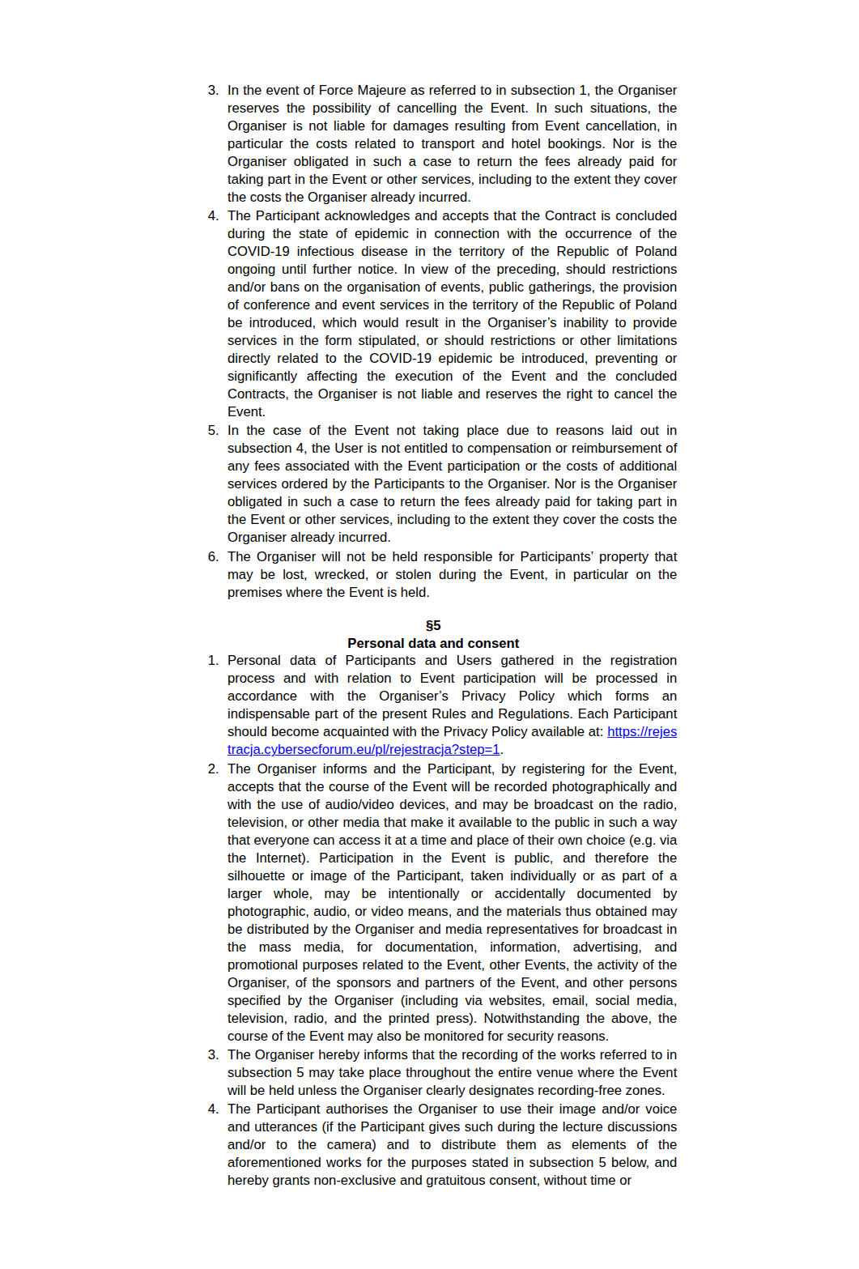In the event of Force Majeure as referred to in subsection 1, the Organiser reserves the possibility of cancelling the Event. In such situations, the Organiser is not liable for damages resulting from Event cancellation, in particular the costs related to transport and hotel bookings. Nor is the Organiser obligated in such a case to return the fees already paid for taking part in the Event or other services, including to the extent they cover the costs the Organiser already incurred.
The Participant acknowledges and accepts that the Contract is concluded during the state of epidemic in connection with the occurrence of the COVID-19 infectious disease in the territory of the Republic of Poland ongoing until further notice. In view of the preceding, should restrictions and/or bans on the organisation of events, public gatherings, the provision of conference and event services in the territory of the Republic of Poland be introduced, which would result in the Organiser’s inability to provide services in the form stipulated, or should restrictions or other limitations directly related to the COVID-19 epidemic be introduced, preventing or significantly affecting the execution of the Event and the concluded Contracts, the Organiser is not liable and reserves the right to cancel the Event.
In the case of the Event not taking place due to reasons laid out in subsection 4, the User is not entitled to compensation or reimbursement of any fees associated with the Event participation or the costs of additional services ordered by the Participants to the Organiser. Nor is the Organiser obligated in such a case to return the fees already paid for taking part in the Event or other services, including to the extent they cover the costs the Organiser already incurred.
The Organiser will not be held responsible for Participants’ property that may be lost, wrecked, or stolen during the Event, in particular on the premises where the Event is held.
§5 Personal data and consent
Personal data of Participants and Users gathered in the registration process and with relation to Event participation will be processed in accordance with the Organiser’s Privacy Policy which forms an indispensable part of the present Rules and Regulations. Each Participant should become acquainted with the Privacy Policy available at: https://rejestracja.cybersecforum.eu/pl/rejestracja?step=1.
The Organiser informs and the Participant, by registering for the Event, accepts that the course of the Event will be recorded photographically and with the use of audio/video devices, and may be broadcast on the radio, television, or other media that make it available to the public in such a way that everyone can access it at a time and place of their own choice (e.g. via the Internet). Participation in the Event is public, and therefore the silhouette or image of the Participant, taken individually or as part of a larger whole, may be intentionally or accidentally documented by photographic, audio, or video means, and the materials thus obtained may be distributed by the Organiser and media representatives for broadcast in the mass media, for documentation, information, advertising, and promotional purposes related to the Event, other Events, the activity of the Organiser, of the sponsors and partners of the Event, and other persons specified by the Organiser (including via websites, email, social media, television, radio, and the printed press). Notwithstanding the above, the course of the Event may also be monitored for security reasons.
The Organiser hereby informs that the recording of the works referred to in subsection 5 may take place throughout the entire venue where the Event will be held unless the Organiser clearly designates recording-free zones.
The Participant authorises the Organiser to use their image and/or voice and utterances (if the Participant gives such during the lecture discussions and/or to the camera) and to distribute them as elements of the aforementioned works for the purposes stated in subsection 5 below, and hereby grants non-exclusive and gratuitous consent, without time or